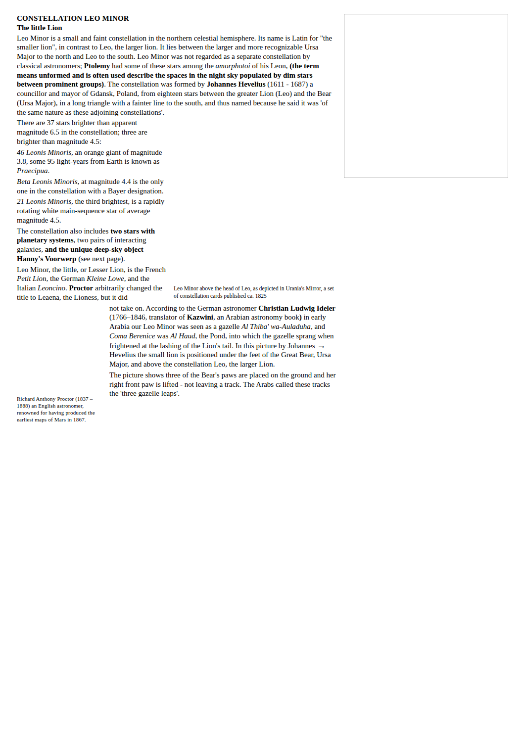CONSTELLATION LEO MINOR
The little Lion
Leo Minor is a small and faint constellation in the northern celestial hemisphere. Its name is Latin for "the smaller lion", in contrast to Leo, the larger lion. It lies between the larger and more recognizable Ursa Major to the north and Leo to the south. Leo Minor was not regarded as a separate constellation by classical astronomers; Ptolemy had some of these stars among the amorphotoi of his Leon, (the term means unformed and is often used describe the spaces in the night sky populated by dim stars between prominent groups). The constellation was formed by Johannes Hevelius (1611 - 1687) a councillor and mayor of Gdansk, Poland, from eighteen stars between the greater Lion (Leo) and the Bear (Ursa Major), in a long triangle with a fainter line to the south, and thus named because he said it was 'of the same nature as these adjoining constellations'.
Leo Minor above the head of Leo, as depicted in Urania's Mirror, a set of constellation cards published ca. 1825
There are 37 stars brighter than apparent magnitude 6.5 in the constellation; three are brighter than magnitude 4.5:
46 Leonis Minoris, an orange giant of magnitude 3.8, some 95 light-years from Earth is known as Praecipua.
Beta Leonis Minoris, at magnitude 4.4 is the only one in the constellation with a Bayer designation.
21 Leonis Minoris, the third brightest, is a rapidly rotating white main-sequence star of average magnitude 4.5.
The constellation also includes two stars with planetary systems, two pairs of interacting galaxies, and the unique deep-sky object Hanny's Voorwerp (see next page).
Leo Minor, the little, or Lesser Lion, is the French Petit Lion, the German Kleine Lowe, and the Italian Leoncino. Proctor arbitrarily changed the title to Leaena, the Lioness, but it did
Richard Anthony Proctor (1837 – 1888) an English astronomer, renowned for having produced the earliest maps of Mars in 1867.
not take on. According to the German astronomer Christian Ludwig Ideler (1766–1846, translator of Kazwini, an Arabian astronomy book) in early Arabia our Leo Minor was seen as a gazelle Al Thiba' wa-Auladuha, and Coma Berenice was Al Haud, the Pond, into which the gazelle sprang when frightened at the lashing of the Lion's tail. In this picture by Johannes → Hevelius the small lion is positioned under the feet of the Great Bear, Ursa Major, and above the constellation Leo, the larger Lion.
The picture shows three of the Bear's paws are placed on the ground and her right front paw is lifted - not leaving a track. The Arabs called these tracks the 'three gazelle leaps'.